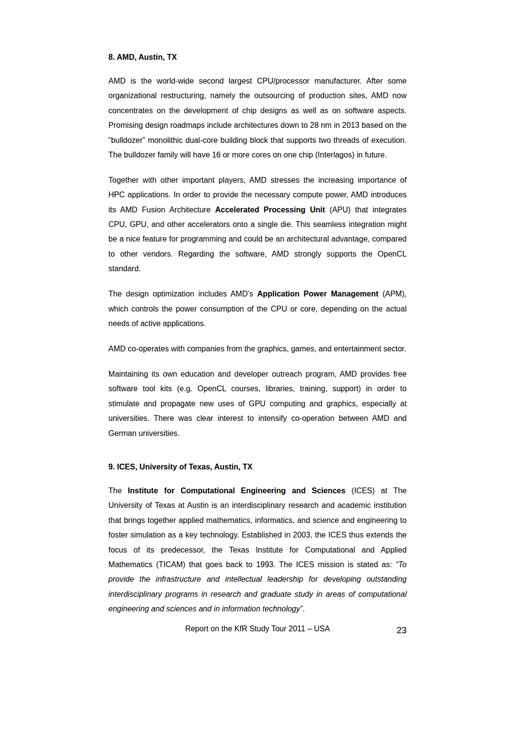8. AMD, Austin, TX
AMD is the world-wide second largest CPU/processor manufacturer. After some organizational restructuring, namely the outsourcing of production sites, AMD now concentrates on the development of chip designs as well as on software aspects. Promising design roadmaps include architectures down to 28 nm in 2013 based on the “bulldozer” monolithic dual-core building block that supports two threads of execution. The bulldozer family will have 16 or more cores on one chip (Interlagos) in future.
Together with other important players, AMD stresses the increasing importance of HPC applications. In order to provide the necessary compute power, AMD introduces its AMD Fusion Architecture Accelerated Processing Unit (APU) that integrates CPU, GPU, and other accelerators onto a single die. This seamless integration might be a nice feature for programming and could be an architectural advantage, compared to other vendors. Regarding the software, AMD strongly supports the OpenCL standard.
The design optimization includes AMD’s Application Power Management (APM), which controls the power consumption of the CPU or core, depending on the actual needs of active applications.
AMD co-operates with companies from the graphics, games, and entertainment sector.
Maintaining its own education and developer outreach program, AMD provides free software tool kits (e.g. OpenCL courses, libraries, training, support) in order to stimulate and propagate new uses of GPU computing and graphics, especially at universities. There was clear interest to intensify co-operation between AMD and German universities.
9. ICES, University of Texas, Austin, TX
The Institute for Computational Engineering and Sciences (ICES) at The University of Texas at Austin is an interdisciplinary research and academic institution that brings together applied mathematics, informatics, and science and engineering to foster simulation as a key technology. Established in 2003, the ICES thus extends the focus of its predecessor, the Texas Institute for Computational and Applied Mathematics (TICAM) that goes back to 1993. The ICES mission is stated as: “To provide the infrastructure and intellectual leadership for developing outstanding interdisciplinary programs in research and graduate study in areas of computational engineering and sciences and in information technology”.
Report on the KfR Study Tour 2011 – USA 23